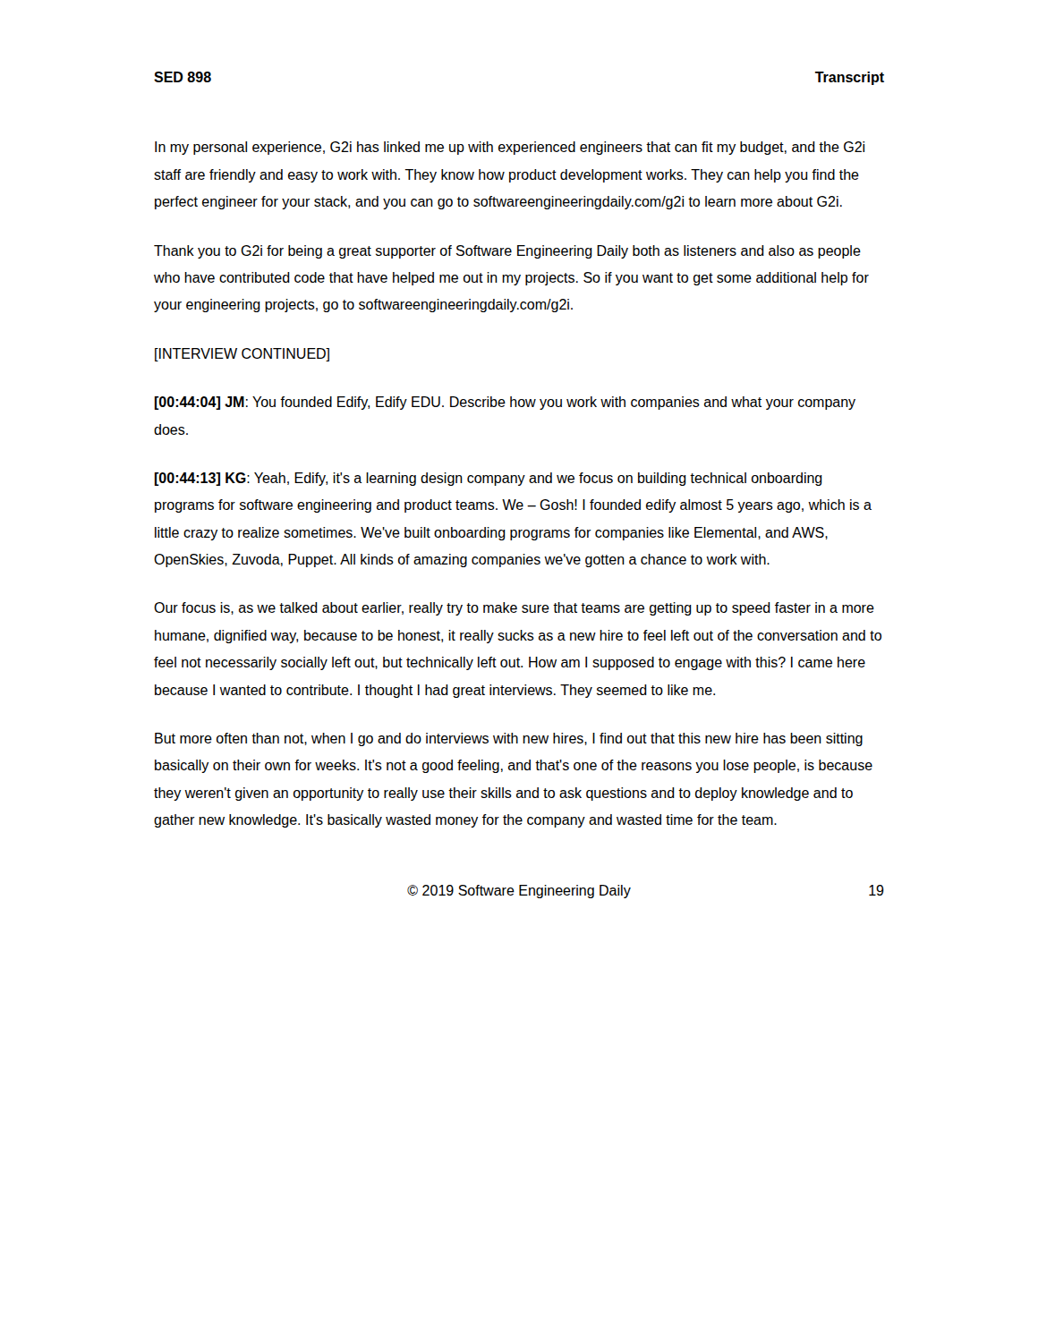SED 898 Transcript
In my personal experience, G2i has linked me up with experienced engineers that can fit my budget, and the G2i staff are friendly and easy to work with. They know how product development works. They can help you find the perfect engineer for your stack, and you can go to softwareengineeringdaily.com/g2i to learn more about G2i.
Thank you to G2i for being a great supporter of Software Engineering Daily both as listeners and also as people who have contributed code that have helped me out in my projects. So if you want to get some additional help for your engineering projects, go to softwareengineeringdaily.com/g2i.
[INTERVIEW CONTINUED]
[00:44:04] JM: You founded Edify, Edify EDU. Describe how you work with companies and what your company does.
[00:44:13] KG: Yeah, Edify, it's a learning design company and we focus on building technical onboarding programs for software engineering and product teams. We – Gosh! I founded edify almost 5 years ago, which is a little crazy to realize sometimes. We've built onboarding programs for companies like Elemental, and AWS, OpenSkies, Zuvoda, Puppet. All kinds of amazing companies we've gotten a chance to work with.
Our focus is, as we talked about earlier, really try to make sure that teams are getting up to speed faster in a more humane, dignified way, because to be honest, it really sucks as a new hire to feel left out of the conversation and to feel not necessarily socially left out, but technically left out. How am I supposed to engage with this? I came here because I wanted to contribute. I thought I had great interviews. They seemed to like me.
But more often than not, when I go and do interviews with new hires, I find out that this new hire has been sitting basically on their own for weeks. It's not a good feeling, and that's one of the reasons you lose people, is because they weren't given an opportunity to really use their skills and to ask questions and to deploy knowledge and to gather new knowledge. It's basically wasted money for the company and wasted time for the team.
© 2019 Software Engineering Daily 19